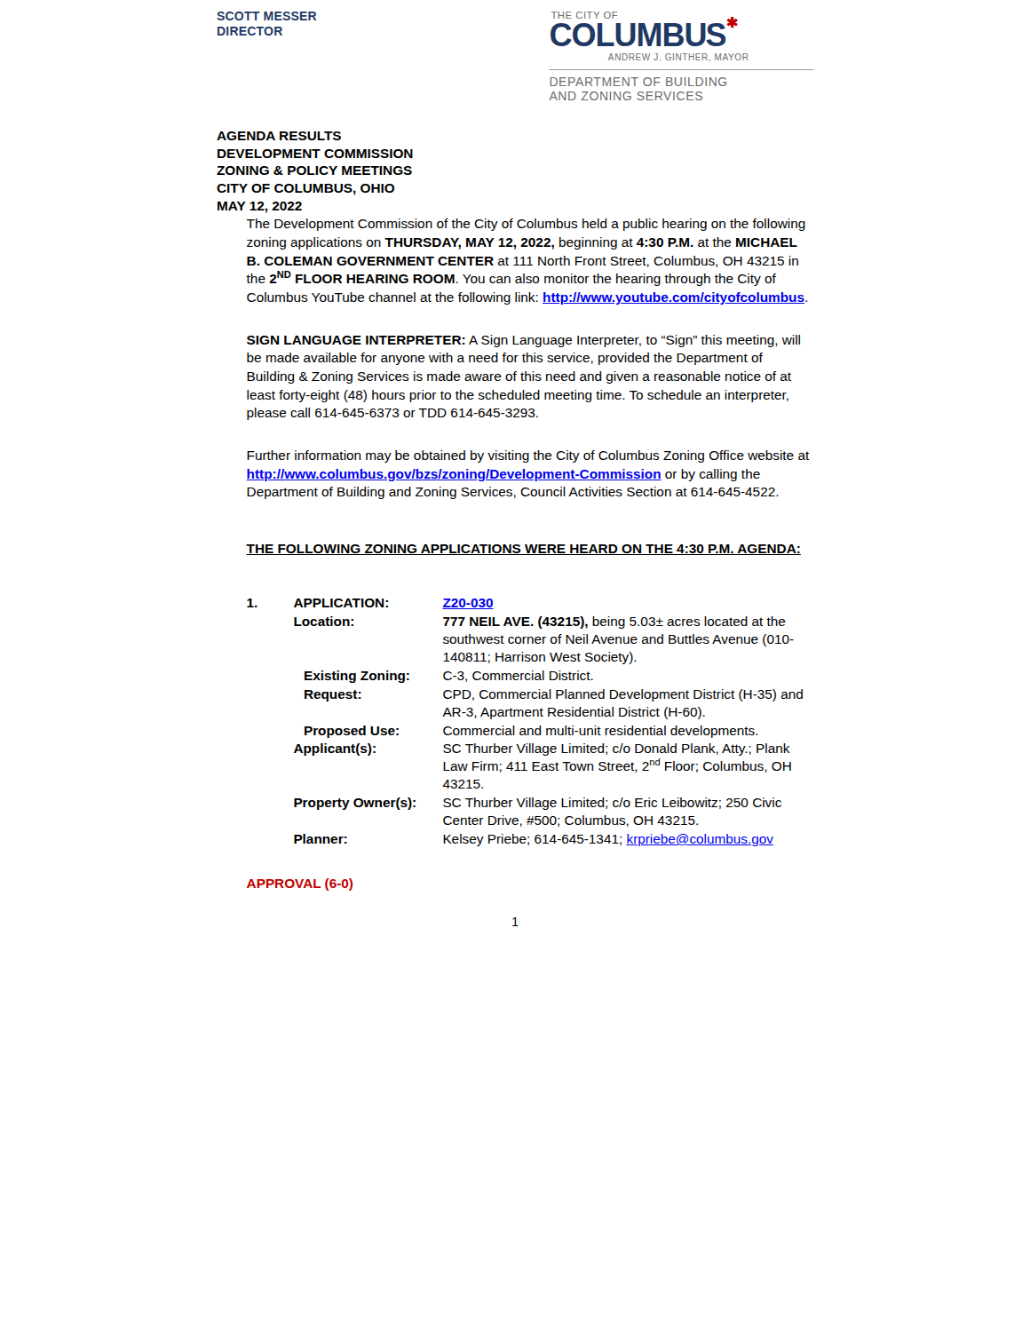SCOTT MESSER
DIRECTOR
THE CITY OF
COLUMBUS✱
ANDREW J. GINTHER, MAYOR
DEPARTMENT OF BUILDING
AND ZONING SERVICES
AGENDA RESULTS
DEVELOPMENT COMMISSION
ZONING & POLICY MEETINGS
CITY OF COLUMBUS, OHIO
MAY 12, 2022
The Development Commission of the City of Columbus held a public hearing on the following zoning applications on THURSDAY, MAY 12, 2022, beginning at 4:30 P.M. at the MICHAEL B. COLEMAN GOVERNMENT CENTER at 111 North Front Street, Columbus, OH 43215 in the 2ND FLOOR HEARING ROOM. You can also monitor the hearing through the City of Columbus YouTube channel at the following link: http://www.youtube.com/cityofcolumbus.
SIGN LANGUAGE INTERPRETER: A Sign Language Interpreter, to “Sign” this meeting, will be made available for anyone with a need for this service, provided the Department of Building & Zoning Services is made aware of this need and given a reasonable notice of at least forty-eight (48) hours prior to the scheduled meeting time. To schedule an interpreter, please call 614-645-6373 or TDD 614-645-3293.
Further information may be obtained by visiting the City of Columbus Zoning Office website at http://www.columbus.gov/bzs/zoning/Development-Commission or by calling the Department of Building and Zoning Services, Council Activities Section at 614-645-4522.
THE FOLLOWING ZONING APPLICATIONS WERE HEARD ON THE 4:30 P.M. AGENDA:
| 1. | APPLICATION: | Z20-030 |
| | Location: | 777 NEIL AVE. (43215), being 5.03± acres located at the southwest corner of Neil Avenue and Buttles Avenue (010-140811; Harrison West Society). |
| | Existing Zoning: | C-3, Commercial District. |
| | Request: | CPD, Commercial Planned Development District (H-35) and AR-3, Apartment Residential District (H-60). |
| | Proposed Use: | Commercial and multi-unit residential developments. |
| | Applicant(s): | SC Thurber Village Limited; c/o Donald Plank, Atty.; Plank Law Firm; 411 East Town Street, 2 nd Floor; Columbus, OH 43215. |
| | Property Owner(s): | SC Thurber Village Limited; c/o Eric Leibowitz; 250 Civic Center Drive, #500; Columbus, OH 43215. |
| | Planner: | Kelsey Priebe; 614-645-1341; krpriebe@columbus.gov |
APPROVAL (6-0)
1